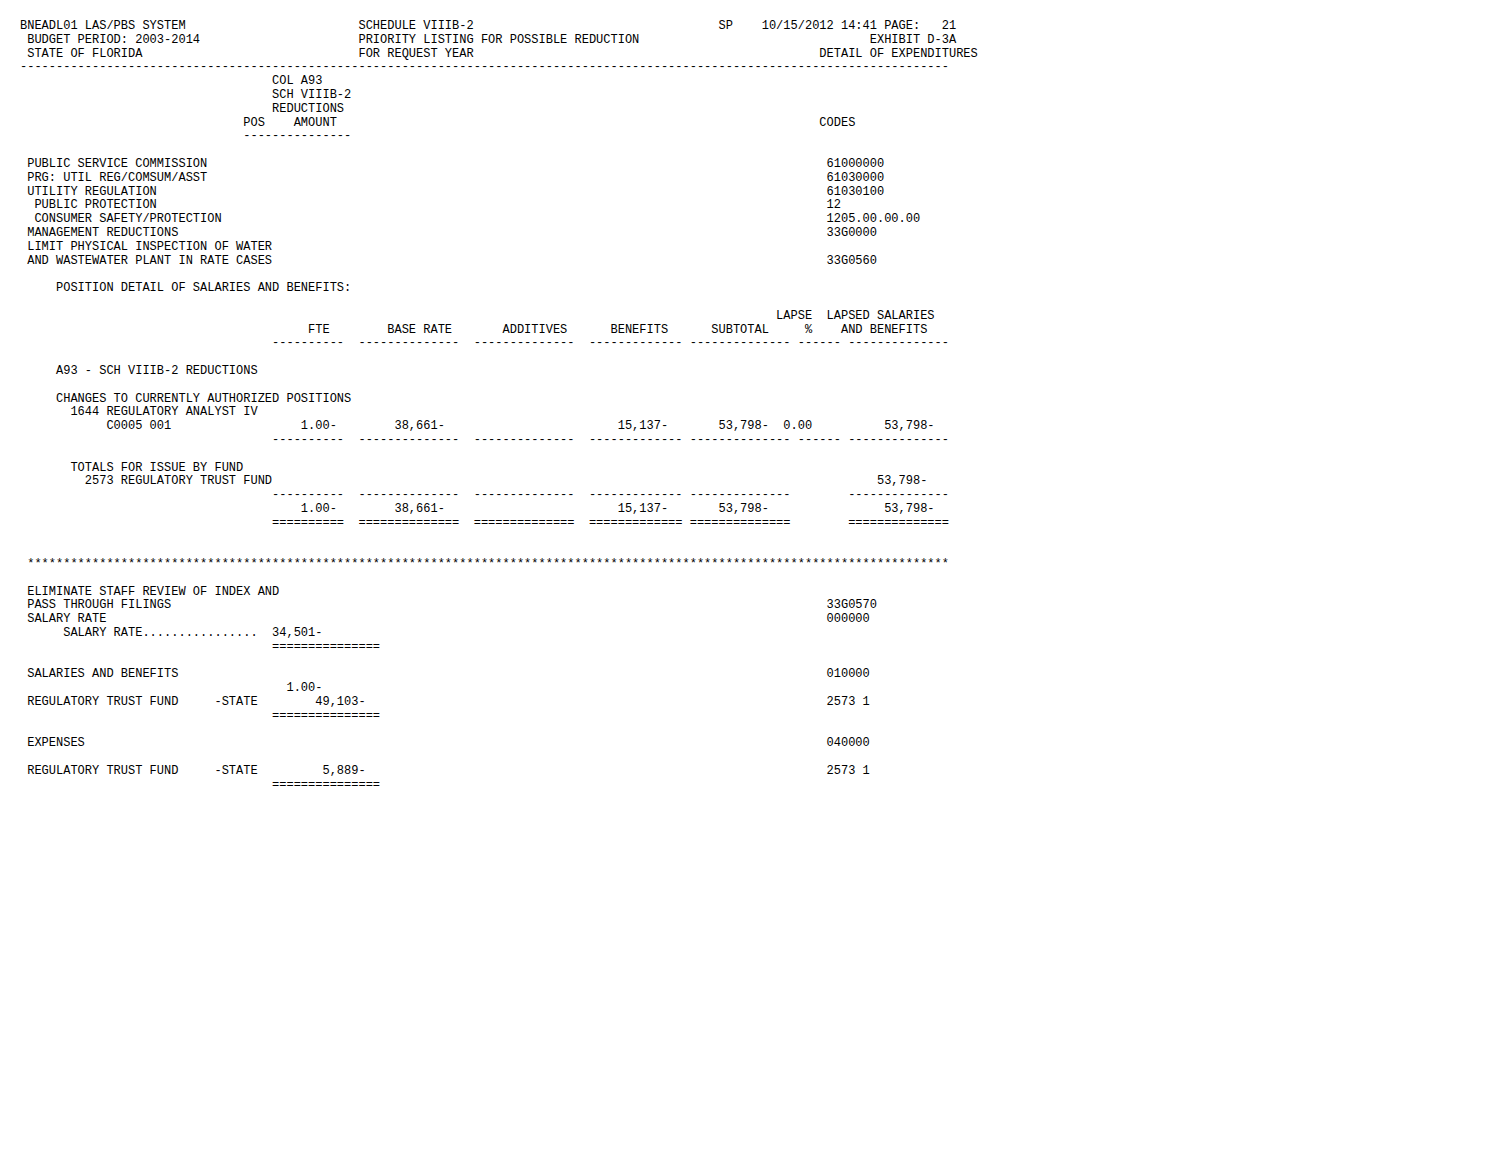BNEADL01 LAS/PBS SYSTEM                        SCHEDULE VIIIB-2                                  SP    10/15/2012 14:41 PAGE:   21
 BUDGET PERIOD: 2003-2014                      PRIORITY LISTING FOR POSSIBLE REDUCTION                                EXHIBIT D-3A
 STATE OF FLORIDA                              FOR REQUEST YEAR                                                DETAIL OF EXPENDITURES
---------------------------------------------------------------------------------------------------------------------------------
                                   COL A93
                                   SCH VIIIB-2
                                   REDUCTIONS
                               POS    AMOUNT                                                                   CODES
                               ---------------

 PUBLIC SERVICE COMMISSION                                                                                      61000000
 PRG: UTIL REG/COMSUM/ASST                                                                                      61030000
 UTILITY REGULATION                                                                                             61030100
  PUBLIC PROTECTION                                                                                             12
  CONSUMER SAFETY/PROTECTION                                                                                    1205.00.00.00
 MANAGEMENT REDUCTIONS                                                                                          33G0000
 LIMIT PHYSICAL INSPECTION OF WATER
 AND WASTEWATER PLANT IN RATE CASES                                                                             33G0560

     POSITION DETAIL OF SALARIES AND BENEFITS:

                                                                                                         LAPSE  LAPSED SALARIES
                                        FTE        BASE RATE       ADDITIVES      BENEFITS      SUBTOTAL     %    AND BENEFITS
                                   ----------  --------------  --------------  ------------- -------------- ------ --------------

     A93 - SCH VIIIB-2 REDUCTIONS

     CHANGES TO CURRENTLY AUTHORIZED POSITIONS
       1644 REGULATORY ANALYST IV
            C0005 001                  1.00-        38,661-                        15,137-       53,798-  0.00          53,798-
                                   ----------  --------------  --------------  ------------- -------------- ------ --------------

       TOTALS FOR ISSUE BY FUND
         2573 REGULATORY TRUST FUND                                                                                    53,798-
                                   ----------  --------------  --------------  ------------- --------------        --------------
                                       1.00-        38,661-                        15,137-       53,798-                53,798-
                                   ==========  ==============  ==============  ============= ==============        ==============


 ********************************************************************************************************************************

 ELIMINATE STAFF REVIEW OF INDEX AND
 PASS THROUGH FILINGS                                                                                           33G0570
 SALARY RATE                                                                                                    000000
      SALARY RATE................  34,501-
                                   ===============

 SALARIES AND BENEFITS                                                                                          010000
                                     1.00-
 REGULATORY TRUST FUND     -STATE        49,103-                                                                2573 1
                                   ===============

 EXPENSES                                                                                                       040000

 REGULATORY TRUST FUND     -STATE         5,889-                                                                2573 1
                                   ===============